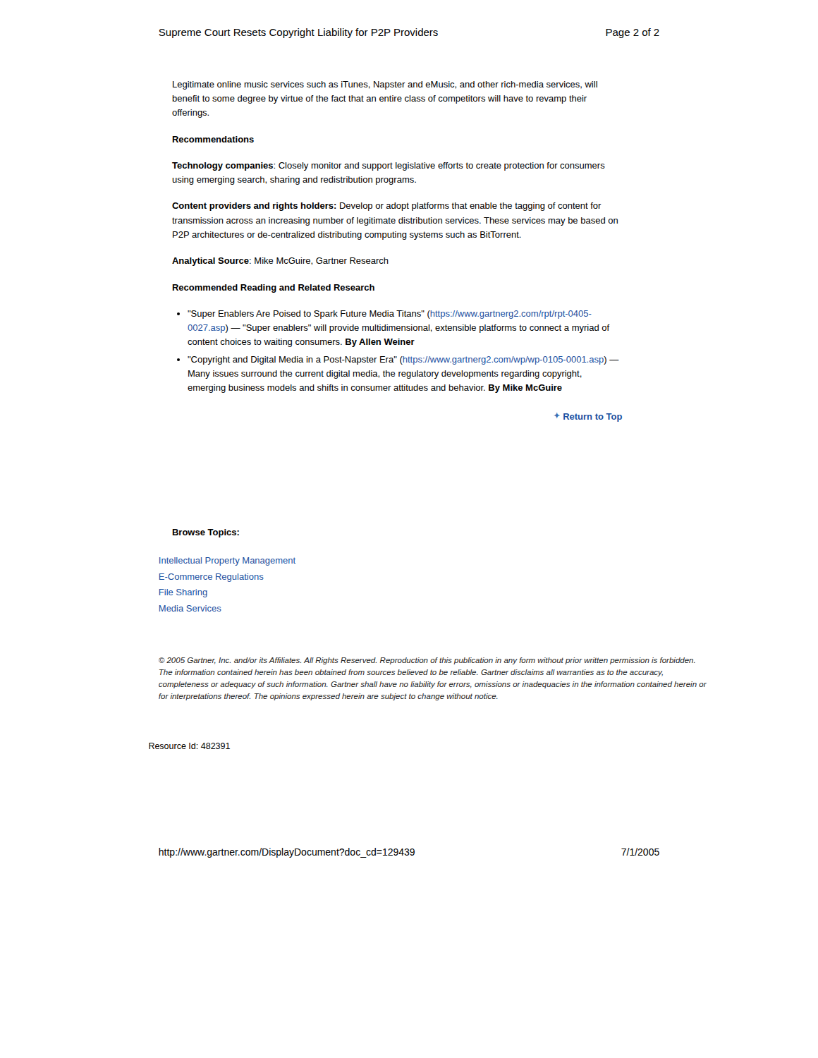Supreme Court Resets Copyright Liability for P2P Providers
Page 2 of 2
Legitimate online music services such as iTunes, Napster and eMusic, and other rich-media services, will benefit to some degree by virtue of the fact that an entire class of competitors will have to revamp their offerings.
Recommendations
Technology companies: Closely monitor and support legislative efforts to create protection for consumers using emerging search, sharing and redistribution programs.
Content providers and rights holders: Develop or adopt platforms that enable the tagging of content for transmission across an increasing number of legitimate distribution services. These services may be based on P2P architectures or de-centralized distributing computing systems such as BitTorrent.
Analytical Source: Mike McGuire, Gartner Research
Recommended Reading and Related Research
"Super Enablers Are Poised to Spark Future Media Titans" (https://www.gartnerg2.com/rpt/rpt-0405-0027.asp) — "Super enablers" will provide multidimensional, extensible platforms to connect a myriad of content choices to waiting consumers. By Allen Weiner
"Copyright and Digital Media in a Post-Napster Era" (https://www.gartnerg2.com/wp/wp-0105-0001.asp) — Many issues surround the current digital media, the regulatory developments regarding copyright, emerging business models and shifts in consumer attitudes and behavior. By Mike McGuire
✦Return to Top
Browse Topics:
Intellectual Property Management E-Commerce Regulations File Sharing Media Services
© 2005 Gartner, Inc. and/or its Affiliates. All Rights Reserved. Reproduction of this publication in any form without prior written permission is forbidden. The information contained herein has been obtained from sources believed to be reliable. Gartner disclaims all warranties as to the accuracy, completeness or adequacy of such information. Gartner shall have no liability for errors, omissions or inadequacies in the information contained herein or for interpretations thereof. The opinions expressed herein are subject to change without notice.
Resource Id: 482391
http://www.gartner.com/DisplayDocument?doc_cd=129439
7/1/2005